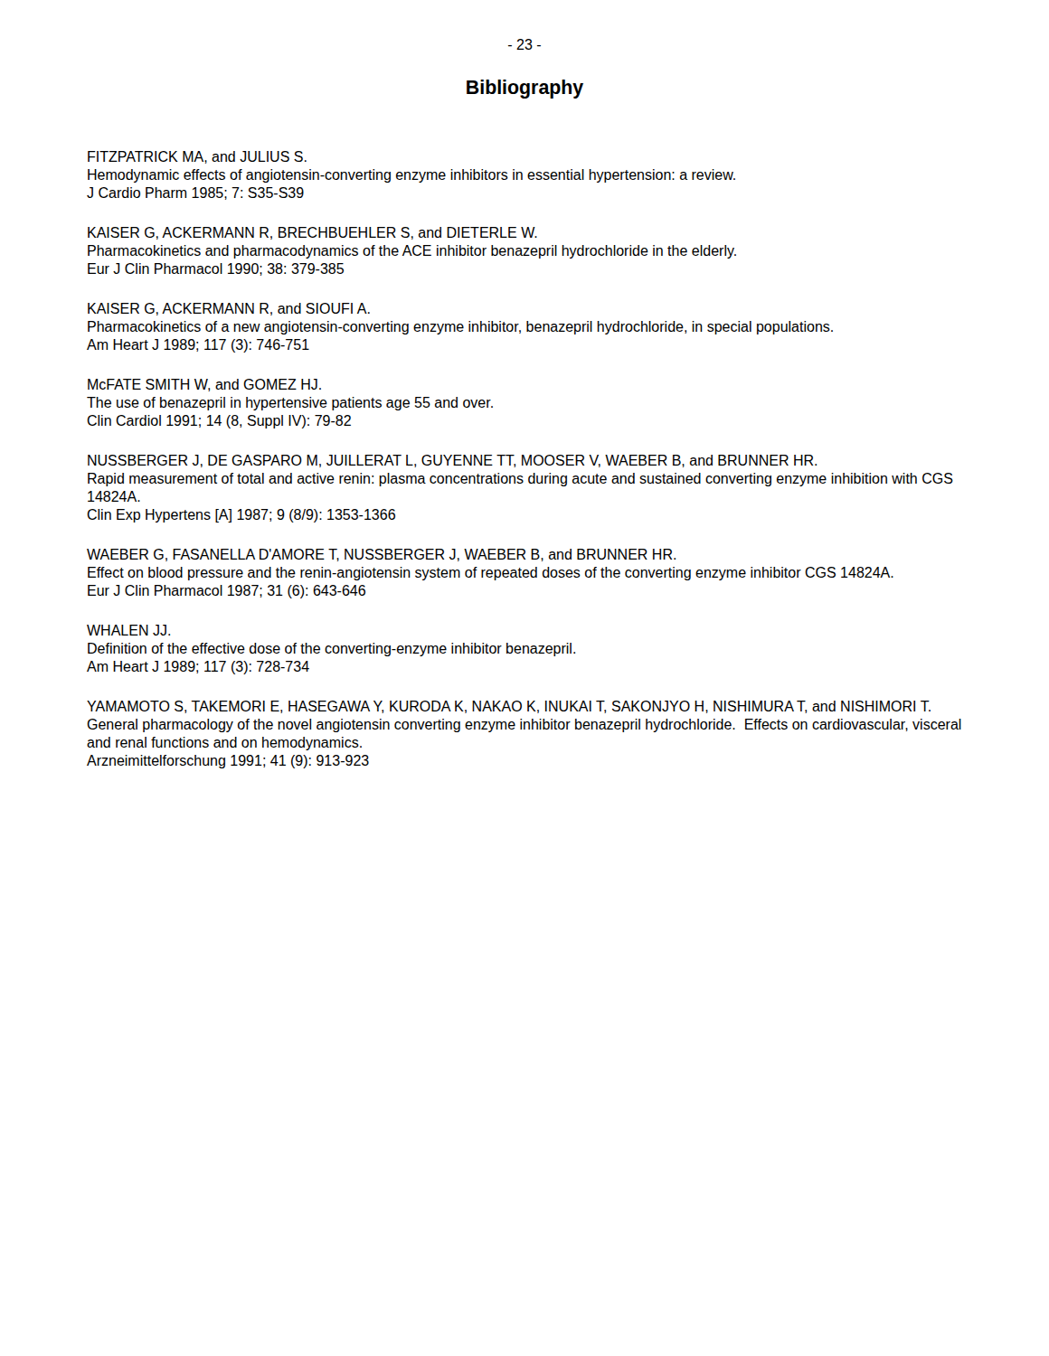- 23 -
Bibliography
FITZPATRICK MA, and JULIUS S.
Hemodynamic effects of angiotensin-converting enzyme inhibitors in essential hypertension: a review.
J Cardio Pharm 1985; 7: S35-S39
KAISER G, ACKERMANN R, BRECHBUEHLER S, and DIETERLE W.
Pharmacokinetics and pharmacodynamics of the ACE inhibitor benazepril hydrochloride in the elderly.
Eur J Clin Pharmacol 1990; 38: 379-385
KAISER G, ACKERMANN R, and SIOUFI A.
Pharmacokinetics of a new angiotensin-converting enzyme inhibitor, benazepril hydrochloride, in special populations.
Am Heart J 1989; 117 (3): 746-751
McFATE SMITH W, and GOMEZ HJ.
The use of benazepril in hypertensive patients age 55 and over.
Clin Cardiol 1991; 14 (8, Suppl IV): 79-82
NUSSBERGER J, DE GASPARO M, JUILLERAT L, GUYENNE TT, MOOSER V, WAEBER B, and BRUNNER HR.
Rapid measurement of total and active renin: plasma concentrations during acute and sustained converting enzyme inhibition with CGS 14824A.
Clin Exp Hypertens [A] 1987; 9 (8/9): 1353-1366
WAEBER G, FASANELLA D'AMORE T, NUSSBERGER J, WAEBER B, and BRUNNER HR.
Effect on blood pressure and the renin-angiotensin system of repeated doses of the converting enzyme inhibitor CGS 14824A.
Eur J Clin Pharmacol 1987; 31 (6): 643-646
WHALEN JJ.
Definition of the effective dose of the converting-enzyme inhibitor benazepril.
Am Heart J 1989; 117 (3): 728-734
YAMAMOTO S, TAKEMORI E, HASEGAWA Y, KURODA K, NAKAO K, INUKAI T, SAKONJYO H, NISHIMURA T, and NISHIMORI T.
General pharmacology of the novel angiotensin converting enzyme inhibitor benazepril hydrochloride. Effects on cardiovascular, visceral and renal functions and on hemodynamics.
Arzneimittelforschung 1991; 41 (9): 913-923